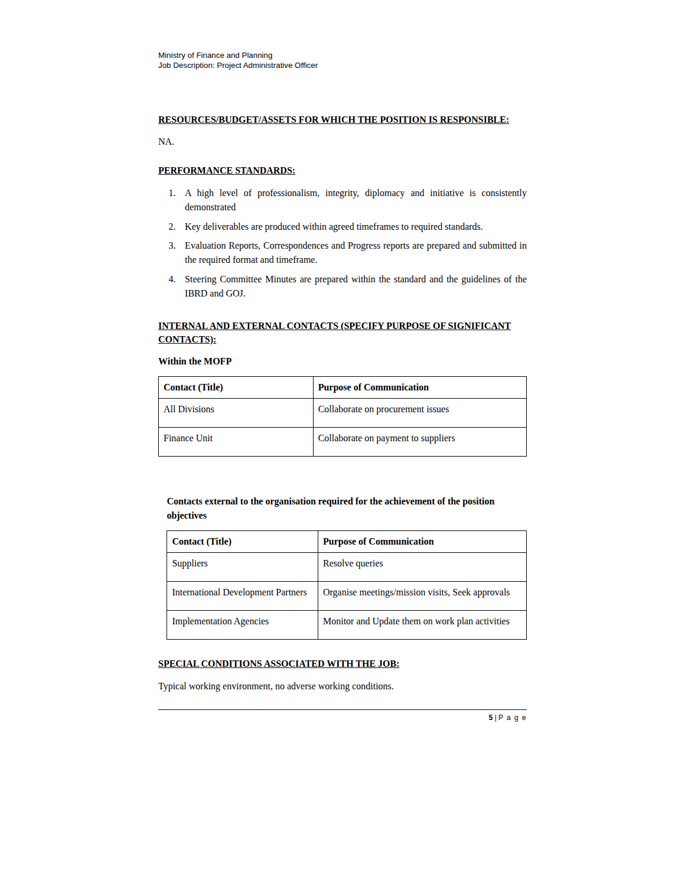Ministry of Finance and Planning
Job Description: Project Administrative Officer
Resources/Budget/Assets for which the Position is Responsible:
NA.
Performance Standards:
A high level of professionalism, integrity, diplomacy and initiative is consistently demonstrated
Key deliverables are produced within agreed timeframes to required standards.
Evaluation Reports, Correspondences and Progress reports are prepared and submitted in the required format and timeframe.
Steering Committee Minutes are prepared within the standard and the guidelines of the IBRD and GOJ.
Internal and External Contacts (Specify Purpose of Significant Contacts):
Within the MOFP
| Contact (Title) | Purpose of Communication |
| --- | --- |
| All Divisions | Collaborate on procurement issues |
| Finance Unit | Collaborate on payment to suppliers |
Contacts external to the organisation required for the achievement of the position objectives
| Contact (Title) | Purpose of Communication |
| --- | --- |
| Suppliers | Resolve queries |
| International Development Partners | Organise meetings/mission visits, Seek approvals |
| Implementation Agencies | Monitor and Update them on work plan activities |
Special Conditions Associated with the Job:
Typical working environment, no adverse working conditions.
5 | P a g e